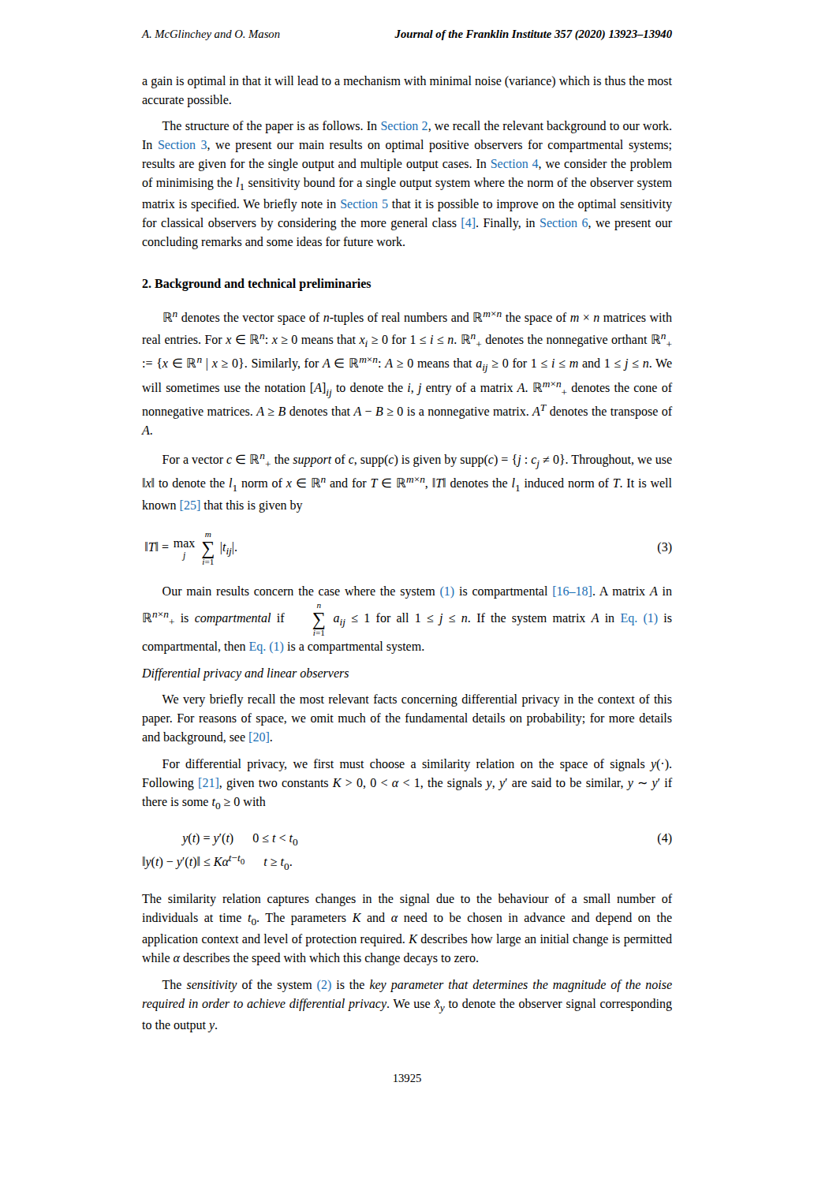A. McGlinchey and O. Mason Journal of the Franklin Institute 357 (2020) 13923–13940
a gain is optimal in that it will lead to a mechanism with minimal noise (variance) which is thus the most accurate possible.
The structure of the paper is as follows. In Section 2, we recall the relevant background to our work. In Section 3, we present our main results on optimal positive observers for compartmental systems; results are given for the single output and multiple output cases. In Section 4, we consider the problem of minimising the l1 sensitivity bound for a single output system where the norm of the observer system matrix is specified. We briefly note in Section 5 that it is possible to improve on the optimal sensitivity for classical observers by considering the more general class [4]. Finally, in Section 6, we present our concluding remarks and some ideas for future work.
2. Background and technical preliminaries
ℝn denotes the vector space of n-tuples of real numbers and ℝm×n the space of m × n matrices with real entries. For x ∈ ℝn: x ≥ 0 means that xi ≥ 0 for 1 ≤ i ≤ n. ℝn+ denotes the nonnegative orthant ℝn+ := {x ∈ ℝn | x ≥ 0}. Similarly, for A ∈ ℝm×n: A ≥ 0 means that aij ≥ 0 for 1 ≤ i ≤ m and 1 ≤ j ≤ n. We will sometimes use the notation [A]ij to denote the i, j entry of a matrix A. ℝm×n+ denotes the cone of nonnegative matrices. A ≥ B denotes that A − B ≥ 0 is a nonnegative matrix. AT denotes the transpose of A.
For a vector c ∈ ℝn+ the support of c, supp(c) is given by supp(c) = {j : cj ≠ 0}. Throughout, we use ‖x‖ to denote the l1 norm of x ∈ ℝn and for T ∈ ℝm×n, ‖T‖ denotes the l1 induced norm of T. It is well known [25] that this is given by
‖T‖ = max j m∑i=1 |tij|.
(3)
Our main results concern the case where the system (1) is compartmental [16–18]. A matrix A in ℝn×n+ is compartmental if n∑i=1 aij ≤ 1 for all 1 ≤ j ≤ n. If the system matrix A in Eq. (1) is compartmental, then Eq. (1) is a compartmental system.
Differential privacy and linear observers
We very briefly recall the most relevant facts concerning differential privacy in the context of this paper. For reasons of space, we omit much of the fundamental details on probability; for more details and background, see [20].
For differential privacy, we first must choose a similarity relation on the space of signals y(·). Following [21], given two constants K > 0, 0 < α < 1, the signals y, y′ are said to be similar, y ∼ y′ if there is some t0 ≥ 0 with
y(t) = y′(t) 0 ≤ t < t0
(4)
‖y(t) − y′(t)‖ ≤ Kαt−t0 t ≥ t0.
The similarity relation captures changes in the signal due to the behaviour of a small number of individuals at time t0. The parameters K and α need to be chosen in advance and depend on the application context and level of protection required. K describes how large an initial change is permitted while α describes the speed with which this change decays to zero.
The sensitivity of the system (2) is the key parameter that determines the magnitude of the noise required in order to achieve differential privacy. We use x̂y to denote the observer signal corresponding to the output y.
13925